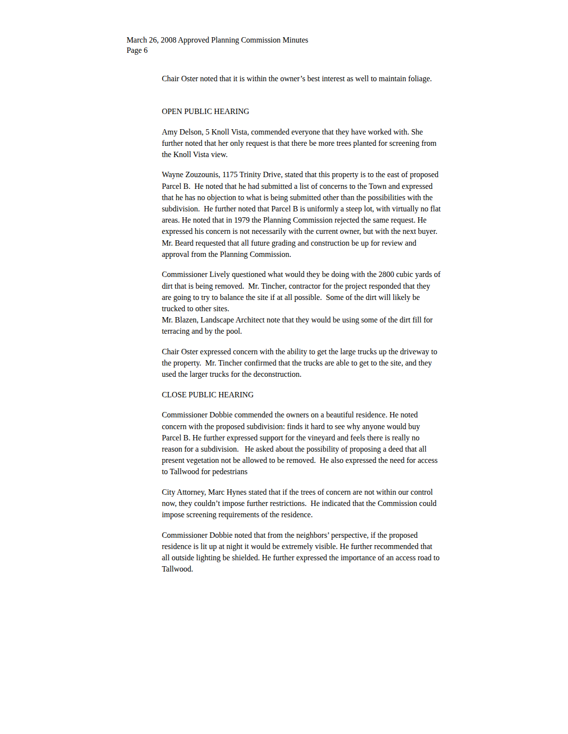March 26, 2008 Approved Planning Commission Minutes
Page 6
Chair Oster noted that it is within the owner’s best interest as well to maintain foliage.
OPEN PUBLIC HEARING
Amy Delson, 5 Knoll Vista, commended everyone that they have worked with. She further noted that her only request is that there be more trees planted for screening from the Knoll Vista view.
Wayne Zouzounis, 1175 Trinity Drive, stated that this property is to the east of proposed Parcel B. He noted that he had submitted a list of concerns to the Town and expressed that he has no objection to what is being submitted other than the possibilities with the subdivision. He further noted that Parcel B is uniformly a steep lot, with virtually no flat areas. He noted that in 1979 the Planning Commission rejected the same request. He expressed his concern is not necessarily with the current owner, but with the next buyer. Mr. Beard requested that all future grading and construction be up for review and approval from the Planning Commission.
Commissioner Lively questioned what would they be doing with the 2800 cubic yards of dirt that is being removed. Mr. Tincher, contractor for the project responded that they are going to try to balance the site if at all possible. Some of the dirt will likely be trucked to other sites.
Mr. Blazen, Landscape Architect note that they would be using some of the dirt fill for terracing and by the pool.
Chair Oster expressed concern with the ability to get the large trucks up the driveway to the property. Mr. Tincher confirmed that the trucks are able to get to the site, and they used the larger trucks for the deconstruction.
CLOSE PUBLIC HEARING
Commissioner Dobbie commended the owners on a beautiful residence. He noted concern with the proposed subdivision: finds it hard to see why anyone would buy Parcel B. He further expressed support for the vineyard and feels there is really no reason for a subdivision. He asked about the possibility of proposing a deed that all present vegetation not be allowed to be removed. He also expressed the need for access to Tallwood for pedestrians
City Attorney, Marc Hynes stated that if the trees of concern are not within our control now, they couldn’t impose further restrictions. He indicated that the Commission could impose screening requirements of the residence.
Commissioner Dobbie noted that from the neighbors’ perspective, if the proposed residence is lit up at night it would be extremely visible. He further recommended that all outside lighting be shielded. He further expressed the importance of an access road to Tallwood.